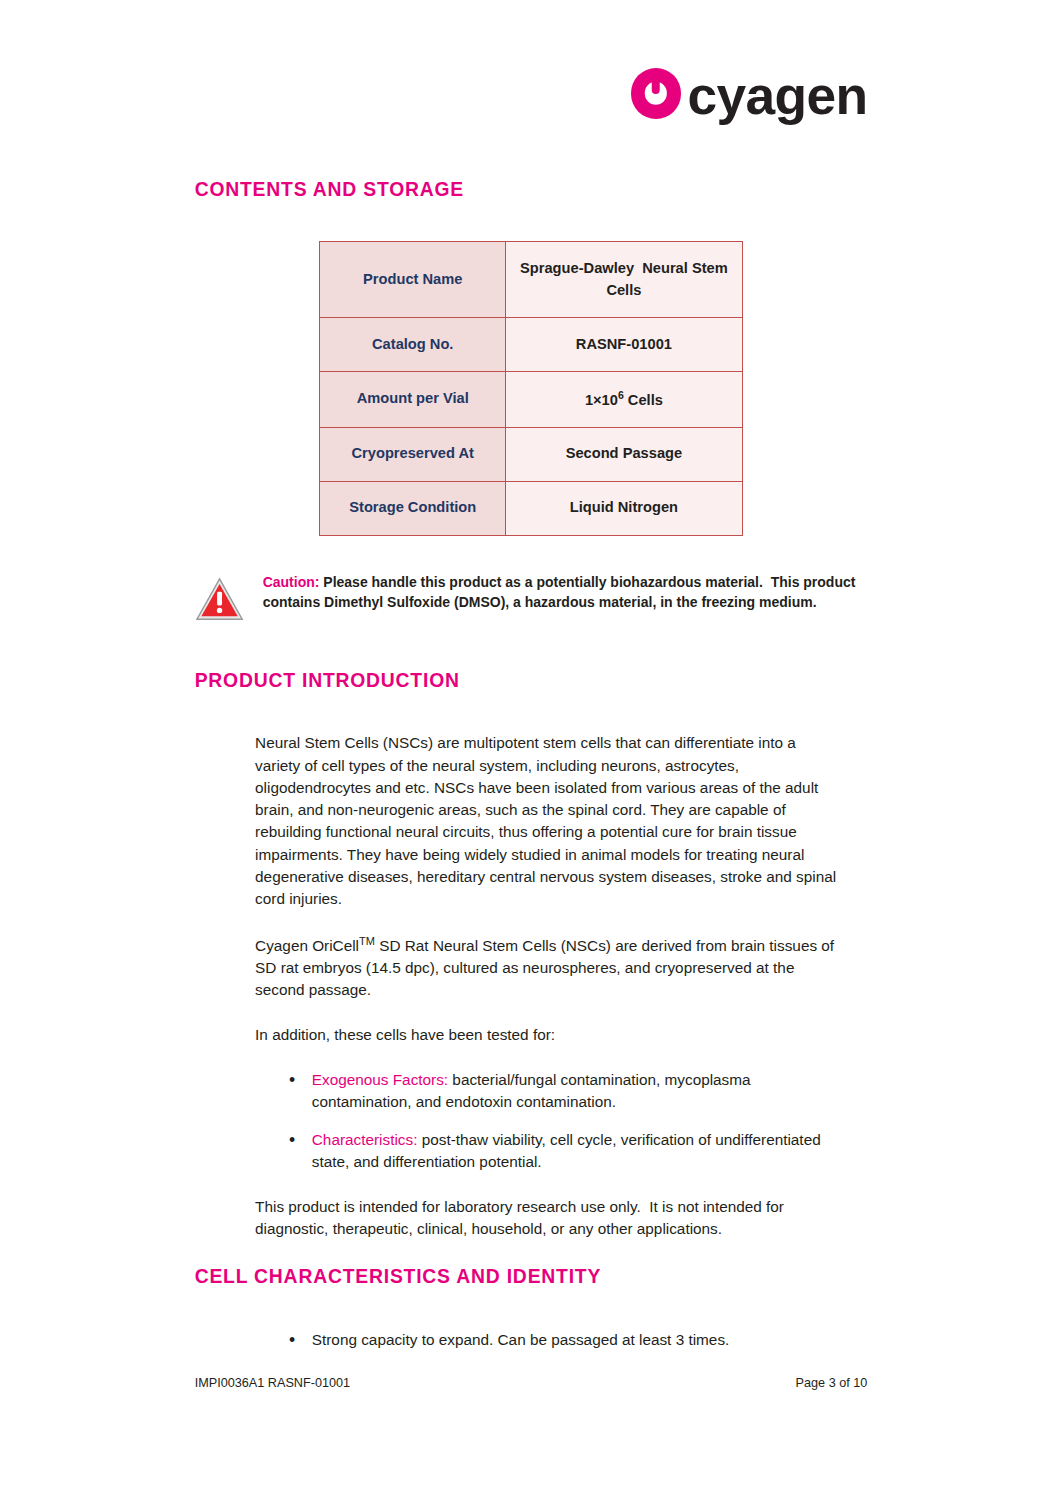cyagen
CONTENTS AND STORAGE
| Product Name | Sprague-Dawley Neural Stem Cells |
| Catalog No. | RASNF-01001 |
| Amount per Vial | 1×10 6 Cells |
| Cryopreserved At | Second Passage |
| Storage Condition | Liquid Nitrogen |
Caution: Please handle this product as a potentially biohazardous material. This product contains Dimethyl Sulfoxide (DMSO), a hazardous material, in the freezing medium.
PRODUCT INTRODUCTION
Neural Stem Cells (NSCs) are multipotent stem cells that can differentiate into a variety of cell types of the neural system, including neurons, astrocytes, oligodendrocytes and etc. NSCs have been isolated from various areas of the adult brain, and non-neurogenic areas, such as the spinal cord. They are capable of rebuilding functional neural circuits, thus offering a potential cure for brain tissue impairments. They have being widely studied in animal models for treating neural degenerative diseases, hereditary central nervous system diseases, stroke and spinal cord injuries.
Cyagen OriCellTM SD Rat Neural Stem Cells (NSCs) are derived from brain tissues of SD rat embryos (14.5 dpc), cultured as neurospheres, and cryopreserved at the second passage.
In addition, these cells have been tested for:
Exogenous Factors: bacterial/fungal contamination, mycoplasma contamination, and endotoxin contamination.
Characteristics: post-thaw viability, cell cycle, verification of undifferentiated state, and differentiation potential.
This product is intended for laboratory research use only. It is not intended for diagnostic, therapeutic, clinical, household, or any other applications.
CELL CHARACTERISTICS AND IDENTITY
Strong capacity to expand. Can be passaged at least 3 times.
IMPI0036A1 RASNF-01001 Page 3 of 10